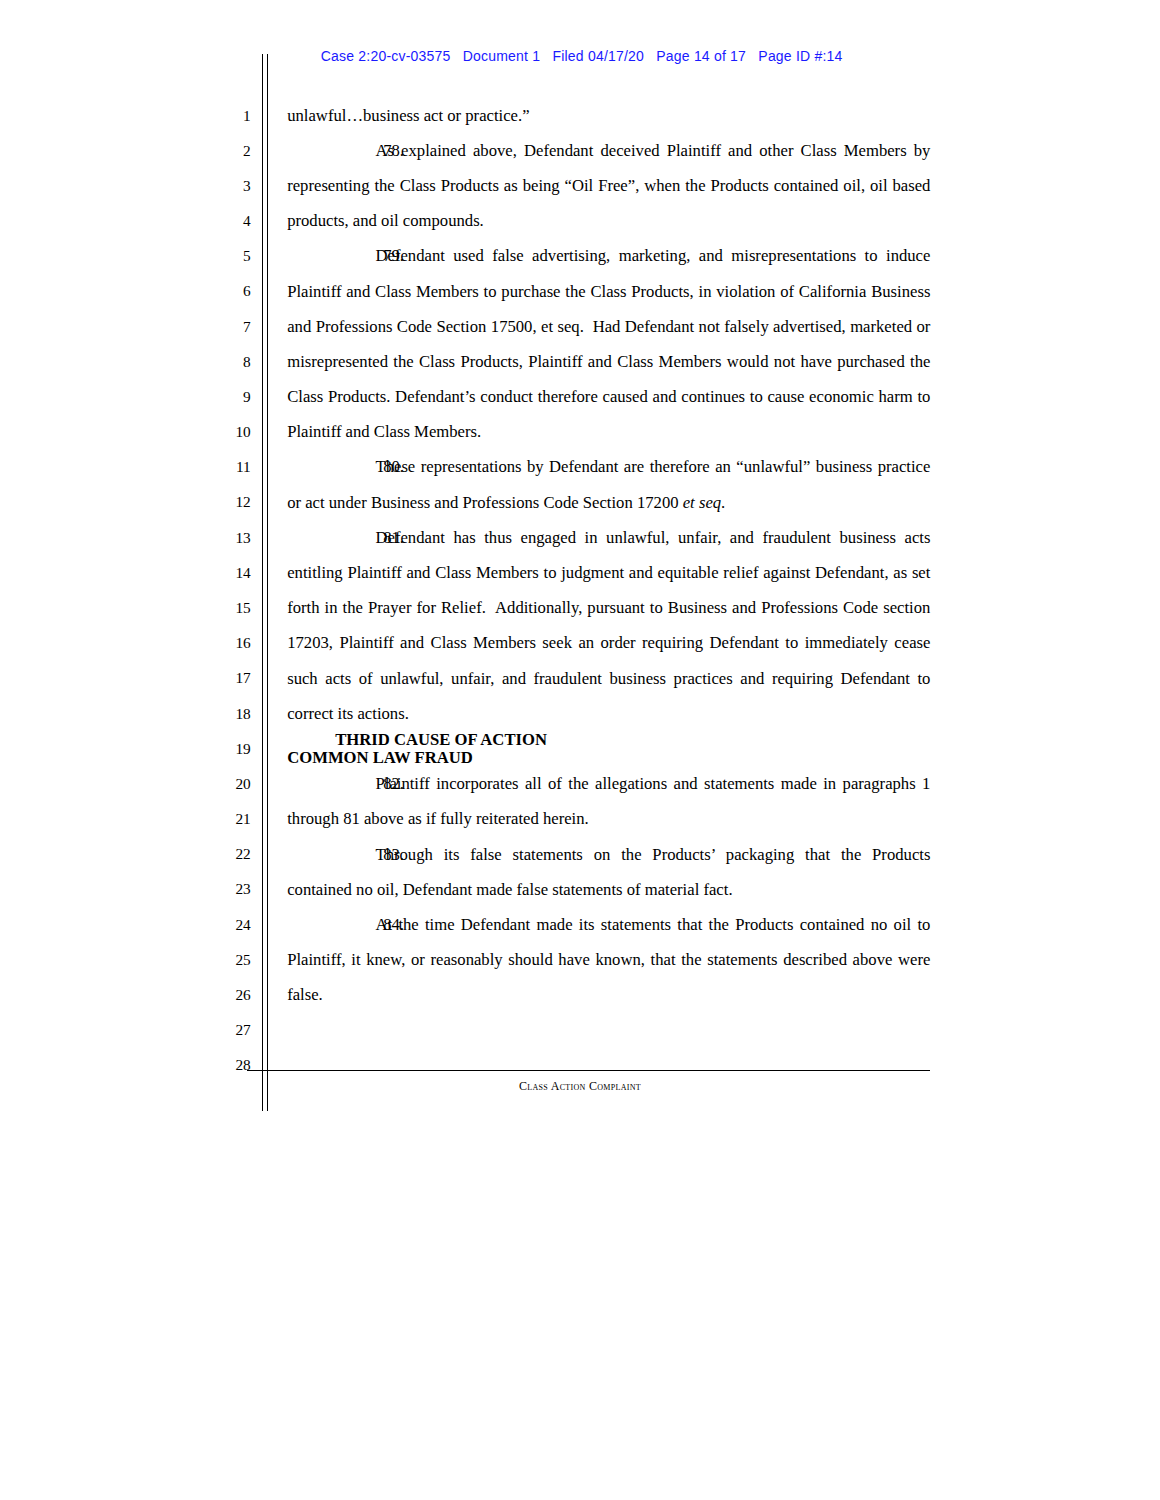Case 2:20-cv-03575 Document 1 Filed 04/17/20 Page 14 of 17 Page ID #:14
1 2 3 4 5 6 7 8 9 10 11 12 13 14 15 16 17 18 19 20 21 22 23 24 25 26 27 28
unlawful…business act or practice.”
78. As explained above, Defendant deceived Plaintiff and other Class Members by representing the Class Products as being “Oil Free”, when the Products contained oil, oil based products, and oil compounds.
79. Defendant used false advertising, marketing, and misrepresentations to induce Plaintiff and Class Members to purchase the Class Products, in violation of California Business and Professions Code Section 17500, et seq. Had Defendant not falsely advertised, marketed or misrepresented the Class Products, Plaintiff and Class Members would not have purchased the Class Products. Defendant’s conduct therefore caused and continues to cause economic harm to Plaintiff and Class Members.
80. These representations by Defendant are therefore an “unlawful” business practice or act under Business and Professions Code Section 17200 et seq.
81. Defendant has thus engaged in unlawful, unfair, and fraudulent business acts entitling Plaintiff and Class Members to judgment and equitable relief against Defendant, as set forth in the Prayer for Relief. Additionally, pursuant to Business and Professions Code section 17203, Plaintiff and Class Members seek an order requiring Defendant to immediately cease such acts of unlawful, unfair, and fraudulent business practices and requiring Defendant to correct its actions.
THRID CAUSE OF ACTION
COMMON LAW FRAUD
82. Plaintiff incorporates all of the allegations and statements made in paragraphs 1 through 81 above as if fully reiterated herein.
83. Through its false statements on the Products’ packaging that the Products contained no oil, Defendant made false statements of material fact.
84. At the time Defendant made its statements that the Products contained no oil to Plaintiff, it knew, or reasonably should have known, that the statements described above were false.
Class Action Complaint